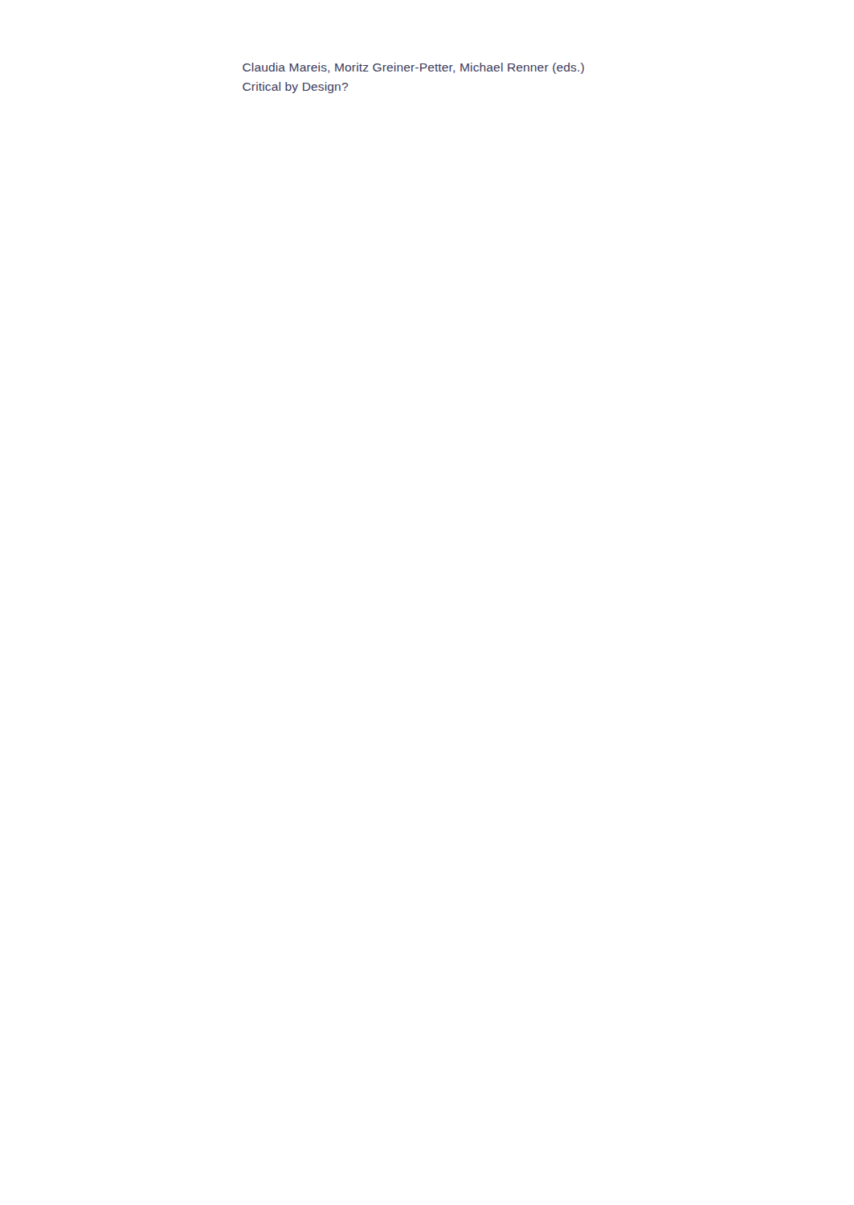Claudia Mareis, Moritz Greiner-Petter, Michael Renner (eds.)
Critical by Design?